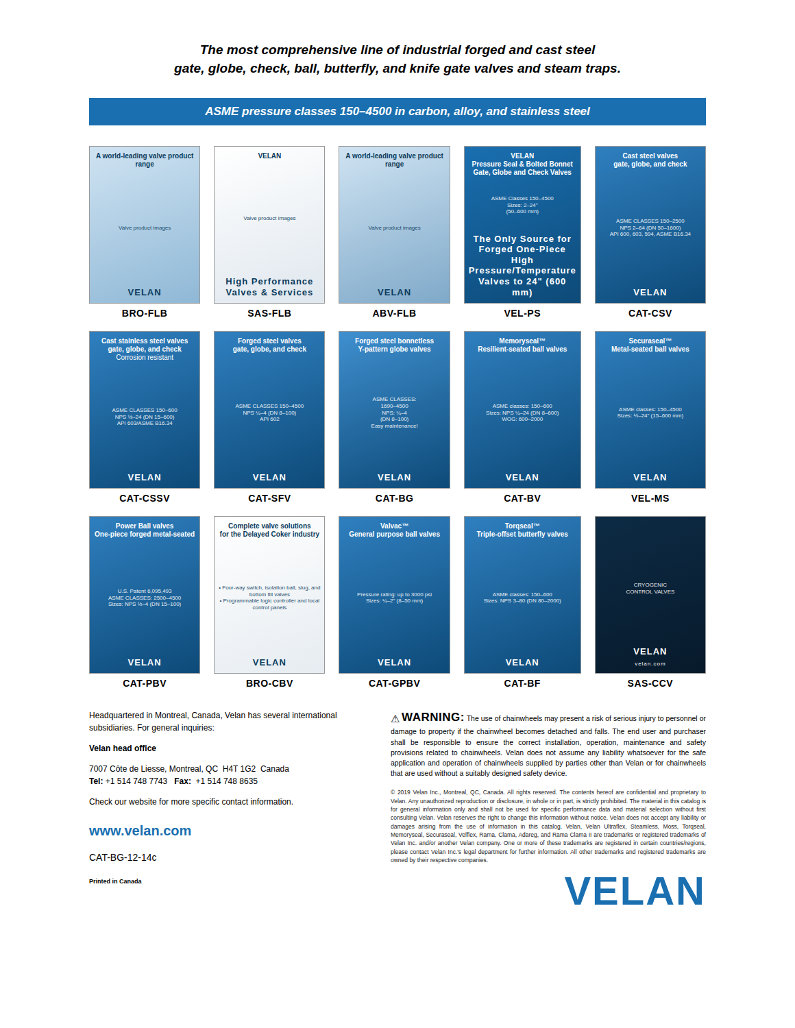The most comprehensive line of industrial forged and cast steel
gate, globe, check, ball, butterfly, and knife gate valves and steam traps.
ASME pressure classes 150–4500 in carbon, alloy, and stainless steel
A world-leading valve product range
Valve product images
VELAN
BRO-FLB
VELAN
Valve product images
High Performance Valves & Services
SAS-FLB
A world-leading valve product range
Valve product images
VELAN
ABV-FLB
VELAN
Pressure Seal & Bolted Bonnet
Gate, Globe and Check Valves
ASME Classes 150–4500
Sizes: 2–24"
(50–600 mm)
The Only Source for Forged One-Piece High Pressure/Temperature Valves to 24" (600 mm)
VEL-PS
Cast steel valves
gate, globe, and check
ASME CLASSES 150–2500
NPS 2–64 (DN 50–1600)
API 600, 603, 594, ASME B16.34
VELAN
CAT-CSV
Cast stainless steel valves
gate, globe, and check
Corrosion resistant
ASME CLASSES 150–600
NPS ½–24 (DN 15–600)
API 603/ASME B16.34
VELAN
CAT-CSSV
Forged steel valves
gate, globe, and check
ASME CLASSES 150–4500
NPS ¼–4 (DN 8–100)
API 602
VELAN
CAT-SFV
Forged steel bonnetless
Y-pattern globe valves
ASME CLASSES:
1690–4500
NPS: ¼–4
(DN 8–100)
Easy maintenance!
VELAN
CAT-BG
Memoryseal™
Resilient-seated ball valves
ASME classes: 150–600
Sizes: NPS ¼–24 (DN 8–600)
WOG: 600–2000
VELAN
CAT-BV
Securaseal™
Metal-seated ball valves
ASME classes: 150–4500
Sizes: ½–24" (15–600 mm)
VELAN
VEL-MS
Power Ball valves
One-piece forged metal-seated
U.S. Patent 6,095,493
ASME CLASSES: 2500–4500
Sizes: NPS ½–4 (DN 15–100)
VELAN
CAT-PBV
Complete valve solutions
for the Delayed Coker industry
• Four-way switch, isolation ball, slug, and bottom fill valves
• Programmable logic controller and local control panels
VELAN
BRO-CBV
Valvac™
General purpose ball valves
Pressure rating: up to 3000 psi
Sizes: ¼–2" (8–50 mm)
VELAN
CAT-GPBV
Torqseal™
Triple-offset butterfly valves
ASME classes: 150–600
Sizes: NPS 3–80 (DN 80–2000)
VELAN
CAT-BF
CRYOGENIC
CONTROL VALVES
VELAN
velan.com
SAS-CCV
Headquartered in Montreal, Canada, Velan has several international subsidiaries. For general inquiries:
Velan head office
7007 Côte de Liesse, Montreal, QC H4T 1G2 Canada
Tel: +1 514 748 7743 Fax: +1 514 748 8635
Check our website for more specific contact information.
www.velan.com
CAT-BG-12-14c
Printed in Canada
⚠ WARNING: The use of chainwheels may present a risk of serious injury to personnel or damage to property if the chainwheel becomes detached and falls. The end user and purchaser shall be responsible to ensure the correct installation, operation, maintenance and safety provisions related to chainwheels. Velan does not assume any liability whatsoever for the safe application and operation of chainwheels supplied by parties other than Velan or for chainwheels that are used without a suitably designed safety device.
© 2019 Velan Inc., Montreal, QC, Canada. All rights reserved. The contents hereof are confidential and proprietary to Velan. Any unauthorized reproduction or disclosure, in whole or in part, is strictly prohibited. The material in this catalog is for general information only and shall not be used for specific performance data and material selection without first consulting Velan. Velan reserves the right to change this information without notice. Velan does not accept any liability or damages arising from the use of information in this catalog. Velan, Velan Ultraflex, Steamless, Moss, Torqseal, Memoryseal, Securaseal, Velflex, Rama, Clama, Adareg, and Rama Clama II are trademarks or registered trademarks of Velan Inc. and/or another Velan company. One or more of these trademarks are registered in certain countries/regions, please contact Velan Inc.'s legal department for further information. All other trademarks and registered trademarks are owned by their respective companies.
VELAN